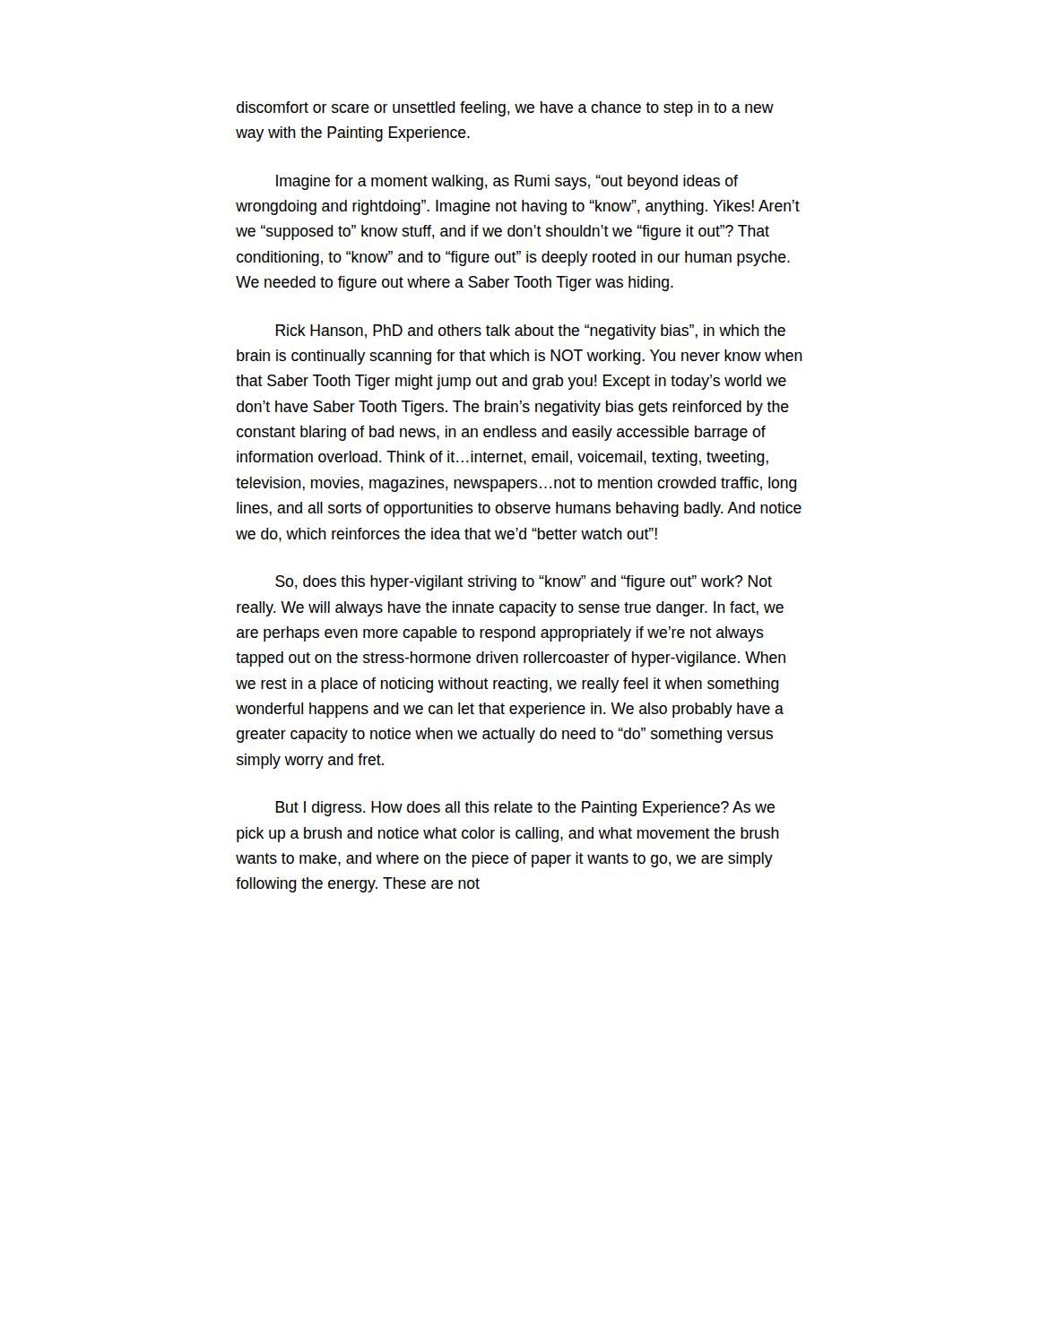discomfort or scare or unsettled feeling, we have a chance to step in to a new way with the Painting Experience.
Imagine for a moment walking, as Rumi says, “out beyond ideas of wrongdoing and rightdoing”. Imagine not having to “know”, anything. Yikes! Aren’t we “supposed to” know stuff, and if we don’t shouldn’t we “figure it out”? That conditioning, to “know” and to “figure out” is deeply rooted in our human psyche. We needed to figure out where a Saber Tooth Tiger was hiding.
Rick Hanson, PhD and others talk about the “negativity bias”, in which the brain is continually scanning for that which is NOT working. You never know when that Saber Tooth Tiger might jump out and grab you! Except in today’s world we don’t have Saber Tooth Tigers. The brain’s negativity bias gets reinforced by the constant blaring of bad news, in an endless and easily accessible barrage of information overload. Think of it…internet, email, voicemail, texting, tweeting, television, movies, magazines, newspapers…not to mention crowded traffic, long lines, and all sorts of opportunities to observe humans behaving badly. And notice we do, which reinforces the idea that we’d “better watch out”!
So, does this hyper-vigilant striving to “know” and “figure out” work? Not really. We will always have the innate capacity to sense true danger. In fact, we are perhaps even more capable to respond appropriately if we’re not always tapped out on the stress-hormone driven rollercoaster of hyper-vigilance. When we rest in a place of noticing without reacting, we really feel it when something wonderful happens and we can let that experience in. We also probably have a greater capacity to notice when we actually do need to “do” something versus simply worry and fret.
But I digress. How does all this relate to the Painting Experience? As we pick up a brush and notice what color is calling, and what movement the brush wants to make, and where on the piece of paper it wants to go, we are simply following the energy. These are not